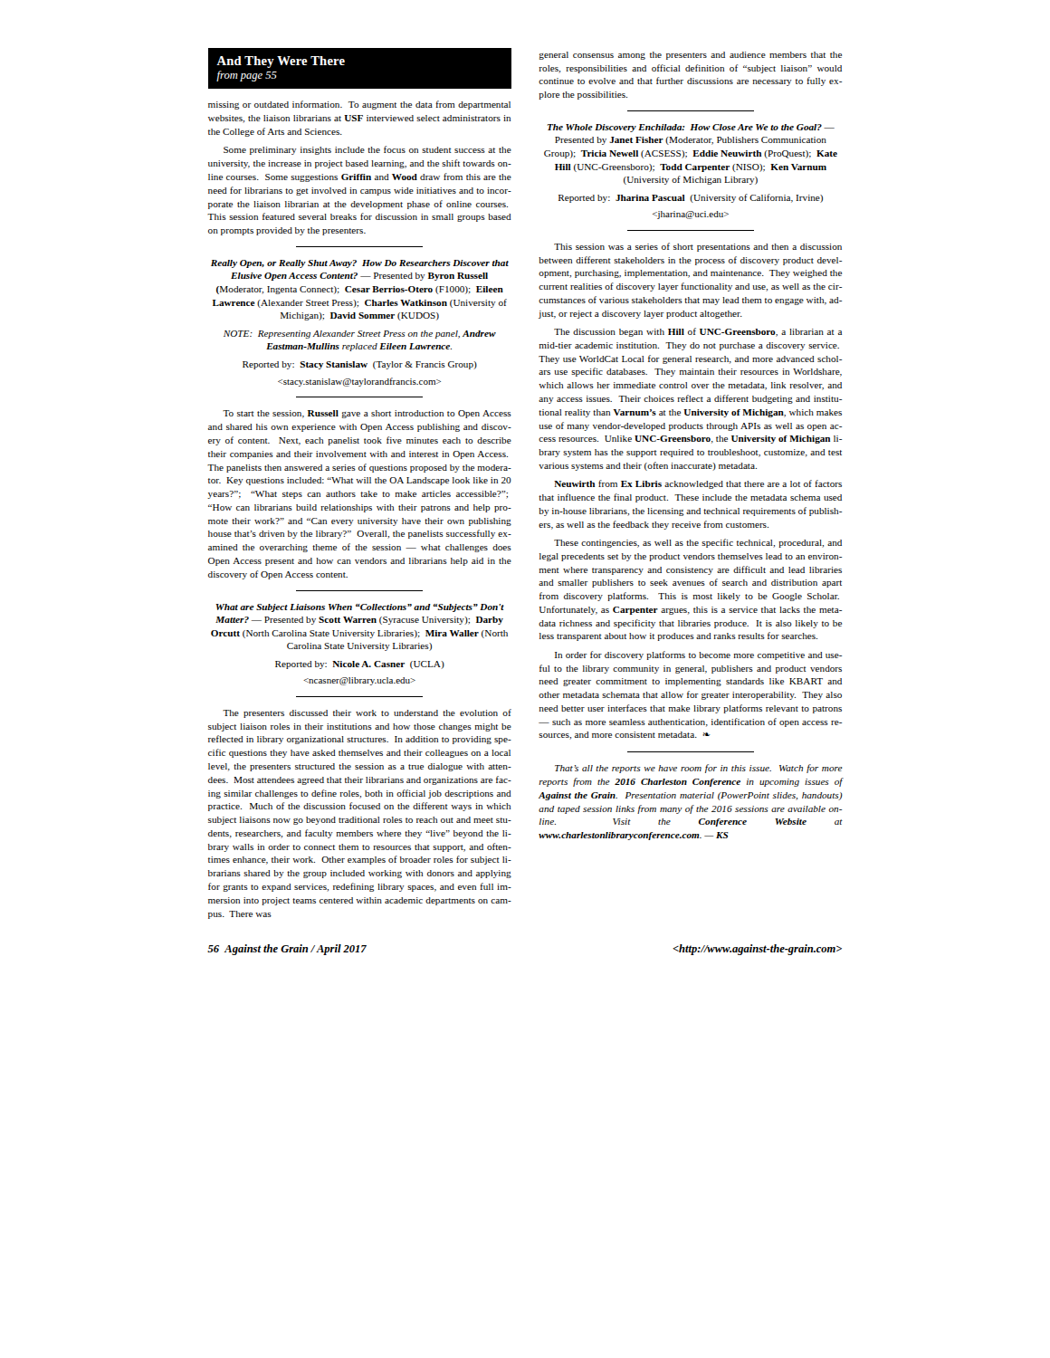And They Were There
from page 55
missing or outdated information. To augment the data from departmental websites, the liaison librarians at USF interviewed select administrators in the College of Arts and Sciences.
Some preliminary insights include the focus on student success at the university, the increase in project based learning, and the shift towards online courses. Some suggestions Griffin and Wood draw from this are the need for librarians to get involved in campus wide initiatives and to incorporate the liaison librarian at the development phase of online courses. This session featured several breaks for discussion in small groups based on prompts provided by the presenters.
Really Open, or Really Shut Away? How Do Researchers Discover that Elusive Open Access Content? — Presented by Byron Russell (Moderator, Ingenta Connect); Cesar Berrios-Otero (F1000); Eileen Lawrence (Alexander Street Press); Charles Watkinson (University of Michigan); David Sommer (KUDOS)
NOTE: Representing Alexander Street Press on the panel, Andrew Eastman-Mullins replaced Eileen Lawrence.
Reported by: Stacy Stanislaw (Taylor & Francis Group)
<stacy.stanislaw@taylorandfrancis.com>
To start the session, Russell gave a short introduction to Open Access and shared his own experience with Open Access publishing and discovery of content. Next, each panelist took five minutes each to describe their companies and their involvement with and interest in Open Access. The panelists then answered a series of questions proposed by the moderator. Key questions included: “What will the OA Landscape look like in 20 years?”; “What steps can authors take to make articles accessible?”; “How can librarians build relationships with their patrons and help promote their work?” and “Can every university have their own publishing house that’s driven by the library?” Overall, the panelists successfully examined the overarching theme of the session — what challenges does Open Access present and how can vendors and librarians help aid in the discovery of Open Access content.
What are Subject Liaisons When “Collections” and “Subjects” Don't Matter? — Presented by Scott Warren (Syracuse University); Darby Orcutt (North Carolina State University Libraries); Mira Waller (North Carolina State University Libraries)
Reported by: Nicole A. Casner (UCLA)
<ncasner@library.ucla.edu>
The presenters discussed their work to understand the evolution of subject liaison roles in their institutions and how those changes might be reflected in library organizational structures. In addition to providing specific questions they have asked themselves and their colleagues on a local level, the presenters structured the session as a true dialogue with attendees. Most attendees agreed that their librarians and organizations are facing similar challenges to define roles, both in official job descriptions and practice. Much of the discussion focused on the different ways in which subject liaisons now go beyond traditional roles to reach out and meet students, researchers, and faculty members where they “live” beyond the library walls in order to connect them to resources that support, and oftentimes enhance, their work. Other examples of broader roles for subject librarians shared by the group included working with donors and applying for grants to expand services, redefining library spaces, and even full immersion into project teams centered within academic departments on campus. There was
general consensus among the presenters and audience members that the roles, responsibilities and official definition of “subject liaison” would continue to evolve and that further discussions are necessary to fully explore the possibilities.
The Whole Discovery Enchilada: How Close Are We to the Goal? — Presented by Janet Fisher (Moderator, Publishers Communication Group); Tricia Newell (ACSESS); Eddie Neuwirth (ProQuest); Kate Hill (UNC-Greensboro); Todd Carpenter (NISO); Ken Varnum (University of Michigan Library)
Reported by: Jharina Pascual (University of California, Irvine)
<jharina@uci.edu>
This session was a series of short presentations and then a discussion between different stakeholders in the process of discovery product development, purchasing, implementation, and maintenance. They weighed the current realities of discovery layer functionality and use, as well as the circumstances of various stakeholders that may lead them to engage with, adjust, or reject a discovery layer product altogether.
The discussion began with Hill of UNC-Greensboro, a librarian at a mid-tier academic institution. They do not purchase a discovery service. They use WorldCat Local for general research, and more advanced scholars use specific databases. They maintain their resources in Worldshare, which allows her immediate control over the metadata, link resolver, and any access issues. Their choices reflect a different budgeting and institutional reality than Varnum’s at the University of Michigan, which makes use of many vendor-developed products through APIs as well as open access resources. Unlike UNC-Greensboro, the University of Michigan library system has the support required to troubleshoot, customize, and test various systems and their (often inaccurate) metadata.
Neuwirth from Ex Libris acknowledged that there are a lot of factors that influence the final product. These include the metadata schema used by in-house librarians, the licensing and technical requirements of publishers, as well as the feedback they receive from customers.
These contingencies, as well as the specific technical, procedural, and legal precedents set by the product vendors themselves lead to an environment where transparency and consistency are difficult and lead libraries and smaller publishers to seek avenues of search and distribution apart from discovery platforms. This is most likely to be Google Scholar. Unfortunately, as Carpenter argues, this is a service that lacks the metadata richness and specificity that libraries produce. It is also likely to be less transparent about how it produces and ranks results for searches.
In order for discovery platforms to become more competitive and useful to the library community in general, publishers and product vendors need greater commitment to implementing standards like KBART and other metadata schemata that allow for greater interoperability. They also need better user interfaces that make library platforms relevant to patrons — such as more seamless authentication, identification of open access resources, and more consistent metadata. ❧
That’s all the reports we have room for in this issue. Watch for more reports from the 2016 Charleston Conference in upcoming issues of Against the Grain. Presentation material (PowerPoint slides, handouts) and taped session links from many of the 2016 sessions are available online. Visit the Conference Website at www.charlestonlibraryconference.com. — KS
56 Against the Grain / April 2017
<http://www.against-the-grain.com>